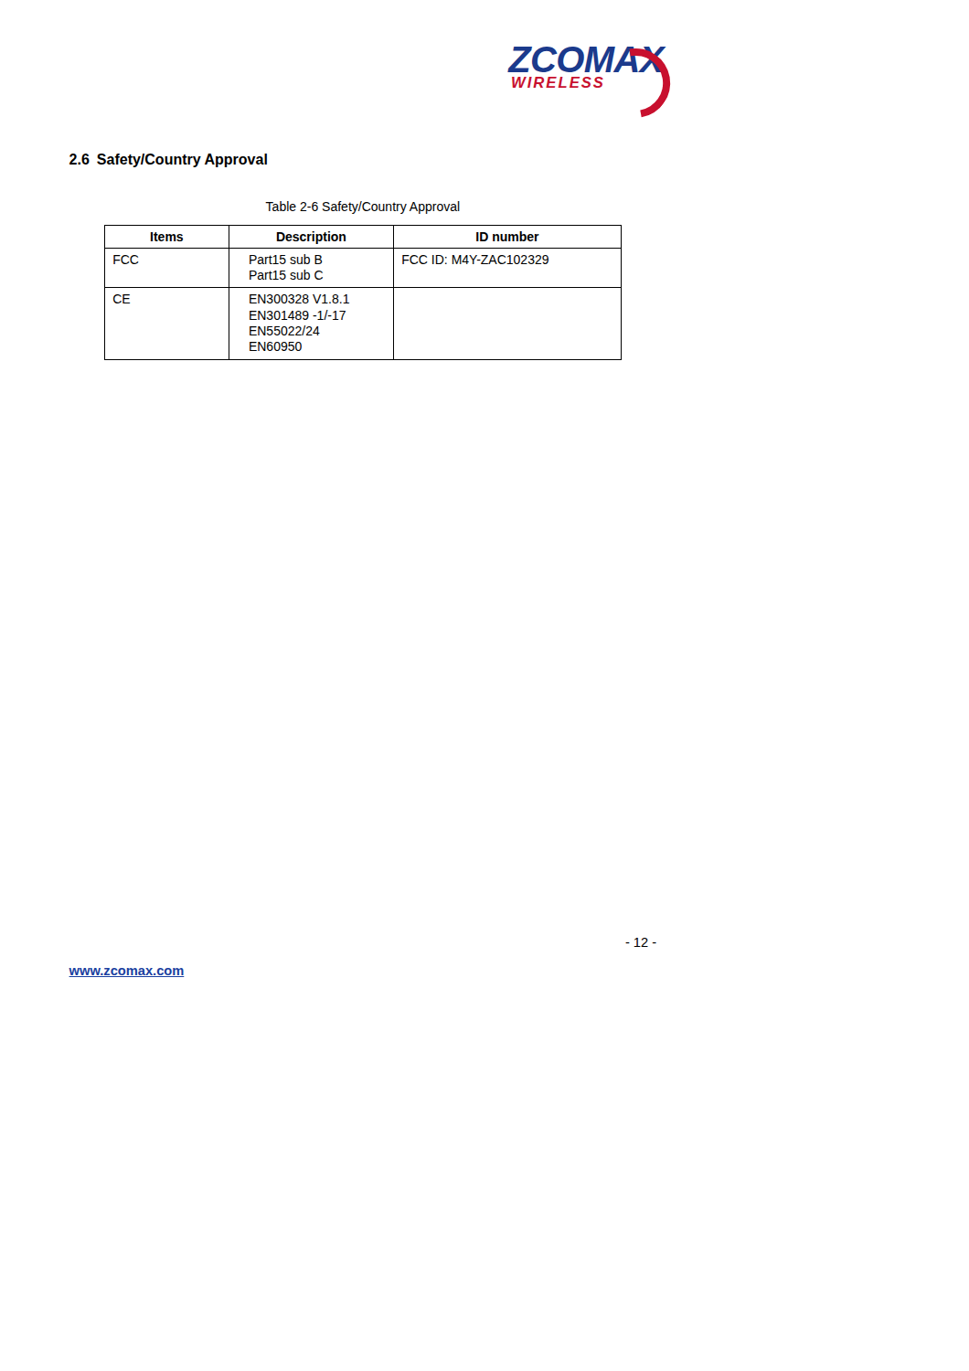ZCOMAX WIRELESS
2.6 Safety/Country Approval
Table 2-6 Safety/Country Approval
| Items | Description | ID number |
| --- | --- | --- |
| FCC | Part15 sub B Part15 sub C | FCC ID: M4Y-ZAC102329 |
| CE | EN300328 V1.8.1 EN301489 -1/-17 EN55022/24 EN60950 | |
- 12 -
www.zcomax.com